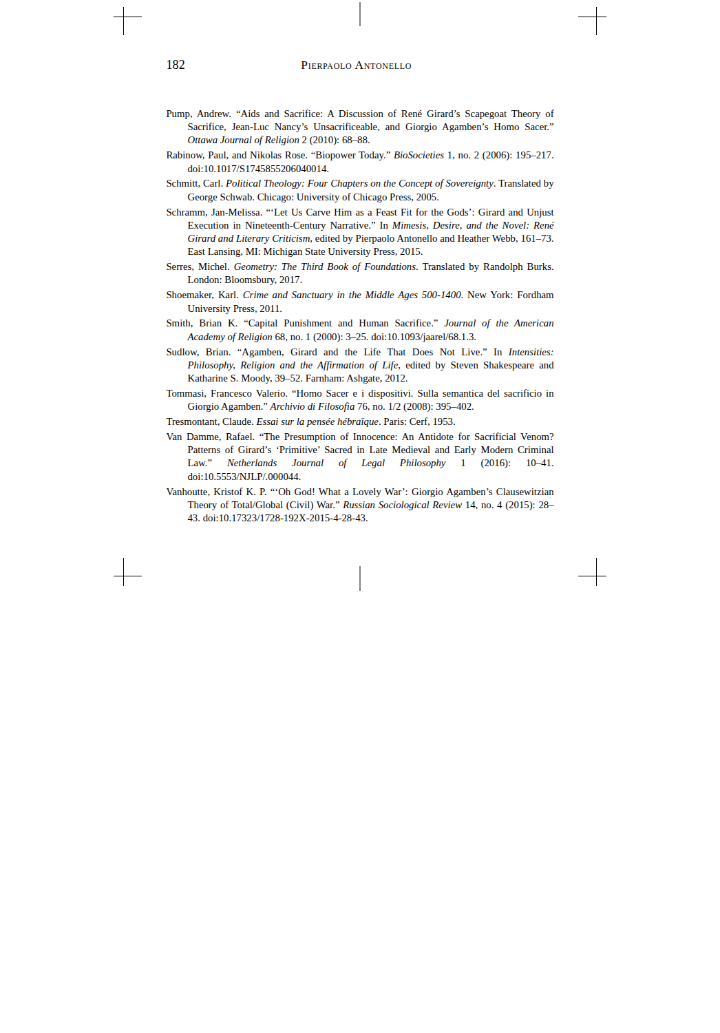182 Pierpaolo Antonello
Pump, Andrew. “Aids and Sacrifice: A Discussion of René Girard’s Scapegoat Theory of Sacrifice, Jean-Luc Nancy’s Unsacrificeable, and Giorgio Agamben’s Homo Sacer.” Ottawa Journal of Religion 2 (2010): 68–88.
Rabinow, Paul, and Nikolas Rose. “Biopower Today.” BioSocieties 1, no. 2 (2006): 195–217. doi:10.1017/S1745855206040014.
Schmitt, Carl. Political Theology: Four Chapters on the Concept of Sovereignty. Translated by George Schwab. Chicago: University of Chicago Press, 2005.
Schramm, Jan-Melissa. “‘Let Us Carve Him as a Feast Fit for the Gods’: Girard and Unjust Execution in Nineteenth-Century Narrative.” In Mimesis, Desire, and the Novel: René Girard and Literary Criticism, edited by Pierpaolo Antonello and Heather Webb, 161–73. East Lansing, MI: Michigan State University Press, 2015.
Serres, Michel. Geometry: The Third Book of Foundations. Translated by Randolph Burks. London: Bloomsbury, 2017.
Shoemaker, Karl. Crime and Sanctuary in the Middle Ages 500-1400. New York: Fordham University Press, 2011.
Smith, Brian K. “Capital Punishment and Human Sacrifice.” Journal of the American Academy of Religion 68, no. 1 (2000): 3–25. doi:10.1093/jaarel/68.1.3.
Sudlow, Brian. “Agamben, Girard and the Life That Does Not Live.” In Intensities: Philosophy, Religion and the Affirmation of Life, edited by Steven Shakespeare and Katharine S. Moody, 39–52. Farnham: Ashgate, 2012.
Tommasi, Francesco Valerio. “Homo Sacer e i dispositivi. Sulla semantica del sacrificio in Giorgio Agamben.” Archivio di Filosofia 76, no. 1/2 (2008): 395–402.
Tresmontant, Claude. Essai sur la pensée hébraïque. Paris: Cerf, 1953.
Van Damme, Rafael. “The Presumption of Innocence: An Antidote for Sacrificial Venom? Patterns of Girard’s ‘Primitive’ Sacred in Late Medieval and Early Modern Criminal Law.” Netherlands Journal of Legal Philosophy 1 (2016): 10–41. doi:10.5553/NJLP/.000044.
Vanhoutte, Kristof K. P. “‘Oh God! What a Lovely War’: Giorgio Agamben’s Clausewitzian Theory of Total/Global (Civil) War.” Russian Sociological Review 14, no. 4 (2015): 28–43. doi:10.17323/1728-192X-2015-4-28-43.